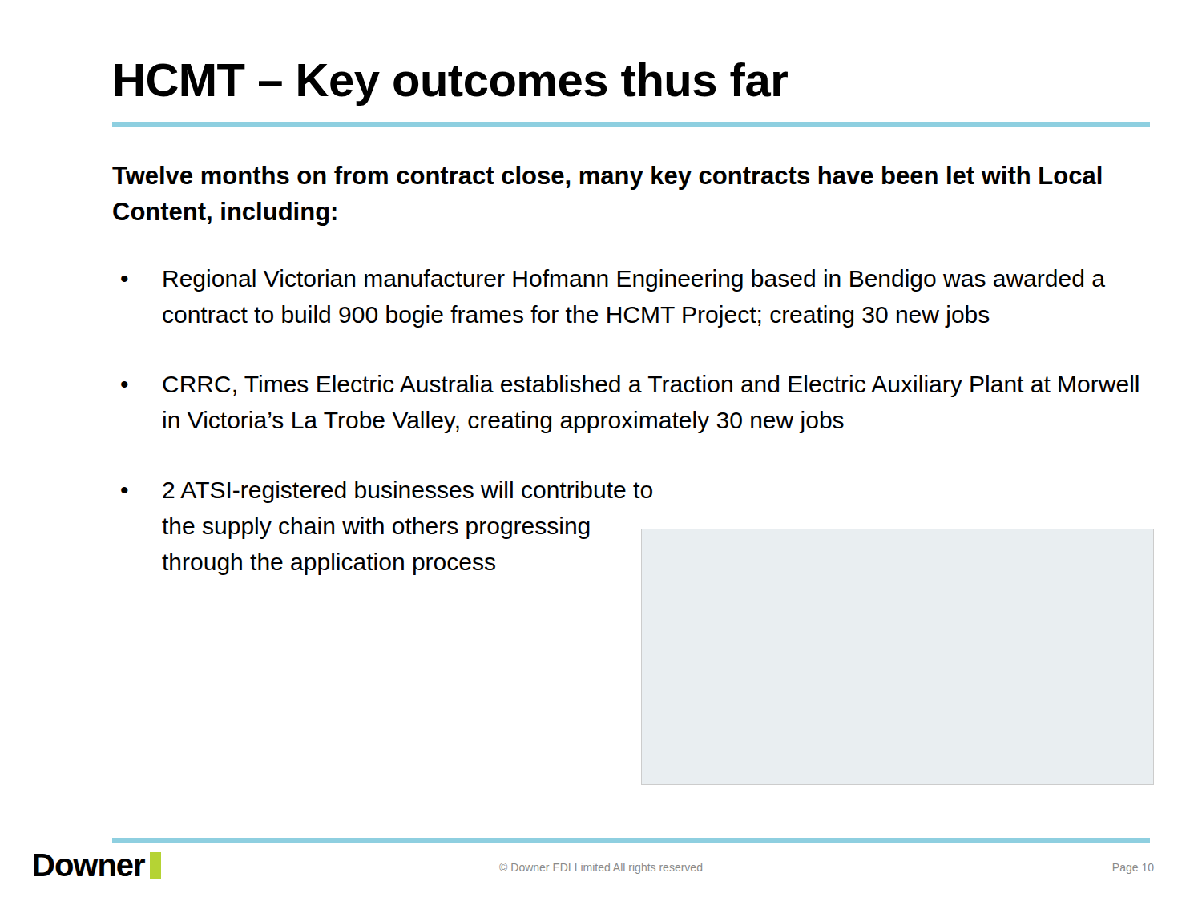HCMT – Key outcomes thus far
Twelve months on from contract close, many key contracts have been let with Local Content, including:
Regional Victorian manufacturer Hofmann Engineering based in Bendigo was awarded a contract to build 900 bogie frames for the HCMT Project; creating 30 new jobs
CRRC, Times Electric Australia established a Traction and Electric Auxiliary Plant at Morwell in Victoria’s La Trobe Valley, creating approximately 30 new jobs
2 ATSI-registered businesses will contribute to the supply chain with others progressing through the application process
Downer
© Downer EDI Limited All rights reserved
Page 10